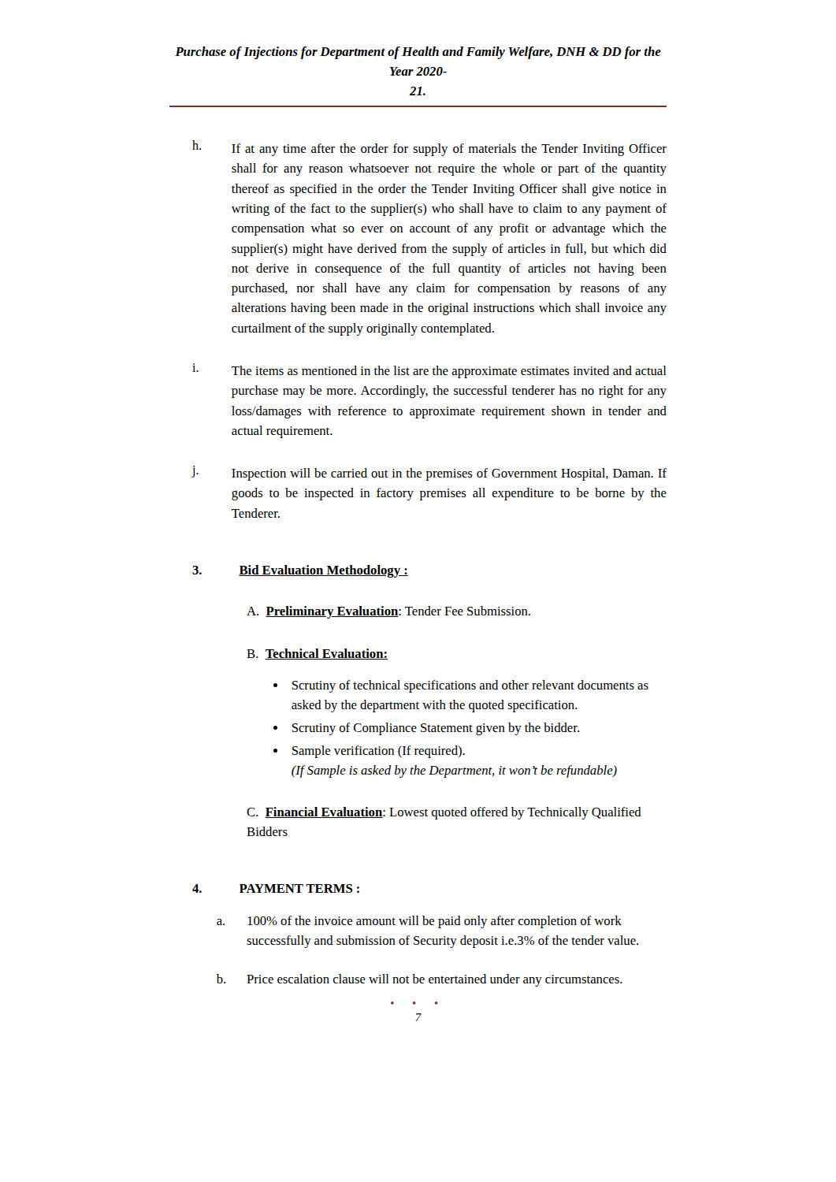Purchase of Injections for Department of Health and Family Welfare, DNH & DD for the Year 2020-
21.
h.
If at any time after the order for supply of materials the Tender Inviting Officer shall for any reason whatsoever not require the whole or part of the quantity thereof as specified in the order the Tender Inviting Officer shall give notice in writing of the fact to the supplier(s) who shall have to claim to any payment of compensation what so ever on account of any profit or advantage which the supplier(s) might have derived from the supply of articles in full, but which did not derive in consequence of the full quantity of articles not having been purchased, nor shall have any claim for compensation by reasons of any alterations having been made in the original instructions which shall invoice any curtailment of the supply originally contemplated.
i.
The items as mentioned in the list are the approximate estimates invited and actual purchase may be more. Accordingly, the successful tenderer has no right for any loss/damages with reference to approximate requirement shown in tender and actual requirement.
j.
Inspection will be carried out in the premises of Government Hospital, Daman. If goods to be inspected in factory premises all expenditure to be borne by the Tenderer.
3. Bid Evaluation Methodology :
A. Preliminary Evaluation: Tender Fee Submission.
B. Technical Evaluation:
Scrutiny of technical specifications and other relevant documents as asked by the department with the quoted specification.
Scrutiny of Compliance Statement given by the bidder.
Sample verification (If required).
(If Sample is asked by the Department, it won’t be refundable)
C. Financial Evaluation: Lowest quoted offered by Technically Qualified Bidders
4. PAYMENT TERMS :
a. 100% of the invoice amount will be paid only after completion of work successfully and submission of Security deposit i.e.3% of the tender value.
b. Price escalation clause will not be entertained under any circumstances.
• • •
7